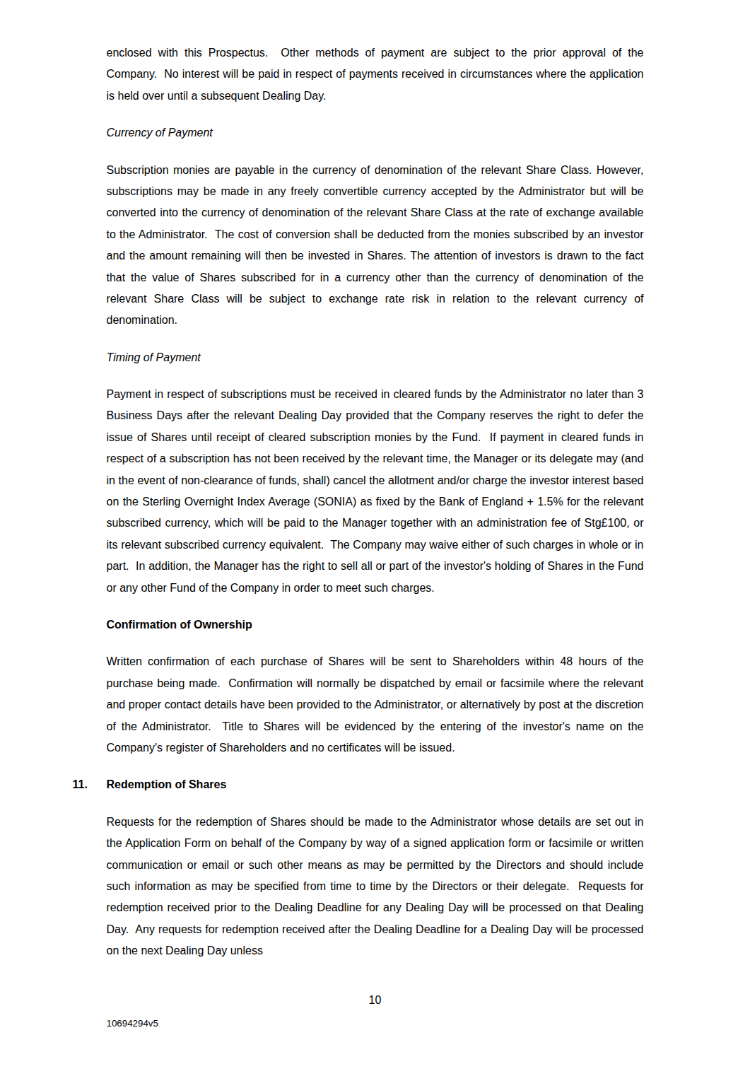enclosed with this Prospectus. Other methods of payment are subject to the prior approval of the Company. No interest will be paid in respect of payments received in circumstances where the application is held over until a subsequent Dealing Day.
Currency of Payment
Subscription monies are payable in the currency of denomination of the relevant Share Class. However, subscriptions may be made in any freely convertible currency accepted by the Administrator but will be converted into the currency of denomination of the relevant Share Class at the rate of exchange available to the Administrator. The cost of conversion shall be deducted from the monies subscribed by an investor and the amount remaining will then be invested in Shares. The attention of investors is drawn to the fact that the value of Shares subscribed for in a currency other than the currency of denomination of the relevant Share Class will be subject to exchange rate risk in relation to the relevant currency of denomination.
Timing of Payment
Payment in respect of subscriptions must be received in cleared funds by the Administrator no later than 3 Business Days after the relevant Dealing Day provided that the Company reserves the right to defer the issue of Shares until receipt of cleared subscription monies by the Fund. If payment in cleared funds in respect of a subscription has not been received by the relevant time, the Manager or its delegate may (and in the event of non-clearance of funds, shall) cancel the allotment and/or charge the investor interest based on the Sterling Overnight Index Average (SONIA) as fixed by the Bank of England + 1.5% for the relevant subscribed currency, which will be paid to the Manager together with an administration fee of Stg£100, or its relevant subscribed currency equivalent. The Company may waive either of such charges in whole or in part. In addition, the Manager has the right to sell all or part of the investor's holding of Shares in the Fund or any other Fund of the Company in order to meet such charges.
Confirmation of Ownership
Written confirmation of each purchase of Shares will be sent to Shareholders within 48 hours of the purchase being made. Confirmation will normally be dispatched by email or facsimile where the relevant and proper contact details have been provided to the Administrator, or alternatively by post at the discretion of the Administrator. Title to Shares will be evidenced by the entering of the investor's name on the Company's register of Shareholders and no certificates will be issued.
11.
Redemption of Shares
Requests for the redemption of Shares should be made to the Administrator whose details are set out in the Application Form on behalf of the Company by way of a signed application form or facsimile or written communication or email or such other means as may be permitted by the Directors and should include such information as may be specified from time to time by the Directors or their delegate. Requests for redemption received prior to the Dealing Deadline for any Dealing Day will be processed on that Dealing Day. Any requests for redemption received after the Dealing Deadline for a Dealing Day will be processed on the next Dealing Day unless
10
10694294v5